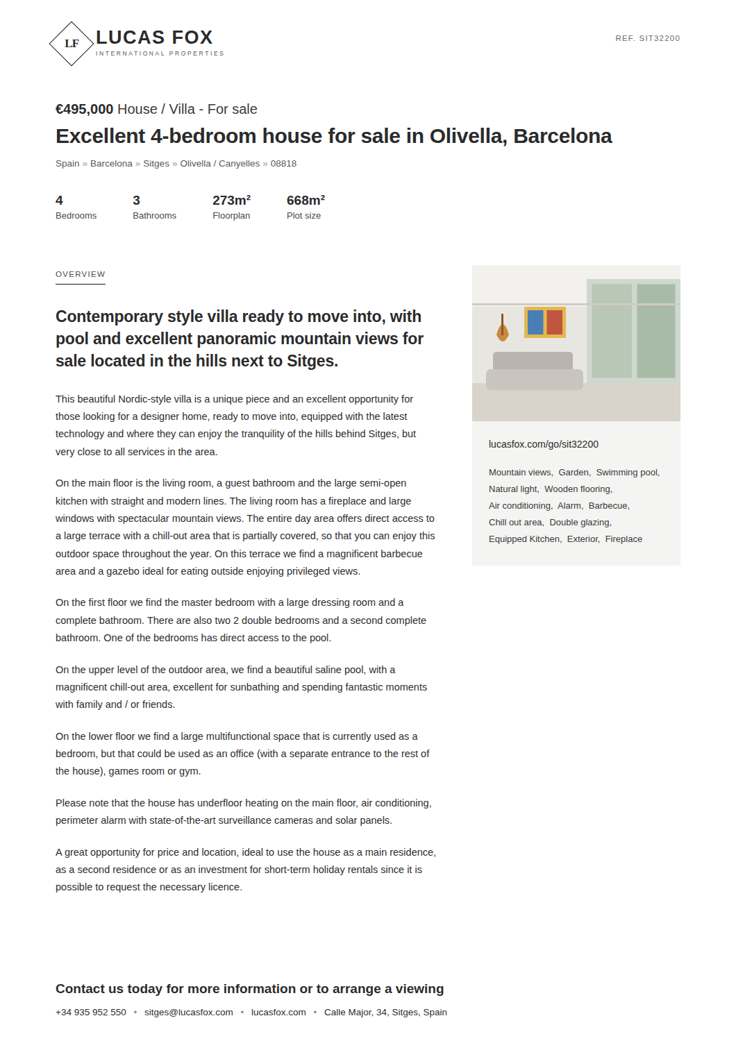LF
LUCAS FOX
INTERNATIONAL PROPERTIES
REF. SIT32200
€495,000 House / Villa - For sale
Excellent 4-bedroom house for sale in Olivella, Barcelona
Spain»Barcelona»Sitges»Olivella / Canyelles»08818
4
Bedrooms
3
Bathrooms
273m²
Floorplan
668m²
Plot size
OVERVIEW
Contemporary style villa ready to move into, with pool and excellent panoramic mountain views for sale located in the hills next to Sitges.
This beautiful Nordic-style villa is a unique piece and an excellent opportunity for those looking for a designer home, ready to move into, equipped with the latest technology and where they can enjoy the tranquility of the hills behind Sitges, but very close to all services in the area.
On the main floor is the living room, a guest bathroom and the large semi-open kitchen with straight and modern lines. The living room has a fireplace and large windows with spectacular mountain views. The entire day area offers direct access to a large terrace with a chill-out area that is partially covered, so that you can enjoy this outdoor space throughout the year. On this terrace we find a magnificent barbecue area and a gazebo ideal for eating outside enjoying privileged views.
On the first floor we find the master bedroom with a large dressing room and a complete bathroom. There are also two 2 double bedrooms and a second complete bathroom. One of the bedrooms has direct access to the pool.
On the upper level of the outdoor area, we find a beautiful saline pool, with a magnificent chill-out area, excellent for sunbathing and spending fantastic moments with family and / or friends.
On the lower floor we find a large multifunctional space that is currently used as a bedroom, but that could be used as an office (with a separate entrance to the rest of the house), games room or gym.
Please note that the house has underfloor heating on the main floor, air conditioning, perimeter alarm with state-of-the-art surveillance cameras and solar panels.
A great opportunity for price and location, ideal to use the house as a main residence, as a second residence or as an investment for short-term holiday rentals since it is possible to request the necessary licence.
lucasfox.com/go/sit32200
Mountain views, Garden, Swimming pool,
Natural light, Wooden flooring,
Air conditioning, Alarm, Barbecue,
Chill out area, Double glazing,
Equipped Kitchen, Exterior, Fireplace
Contact us today for more information or to arrange a viewing
+34 935 952 550 • sitges@lucasfox.com • lucasfox.com • Calle Major, 34, Sitges, Spain